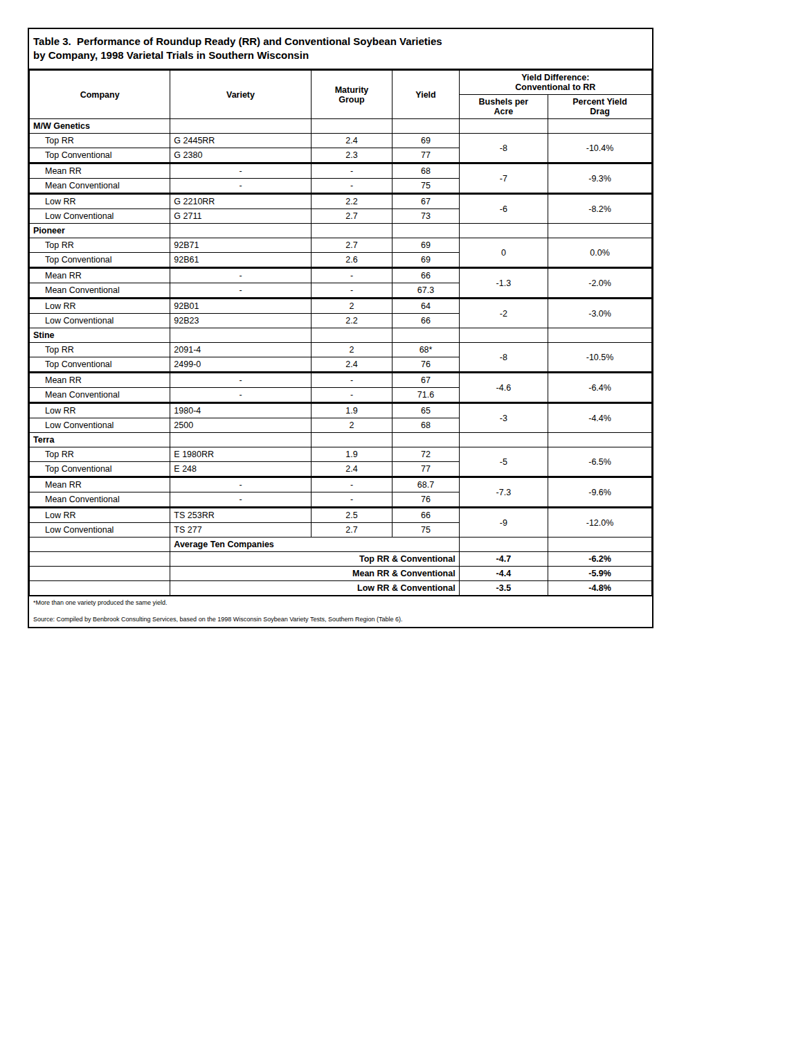Table 3. Performance of Roundup Ready (RR) and Conventional Soybean Varieties
by Company, 1998 Varietal Trials in Southern Wisconsin
| Company | Variety | Maturity Group | Yield | Yield Difference: Conventional to RR |
| --- | --- | --- | --- | --- |
| Bushels per Acre | Percent Yield Drag |
| M/W Genetics | | | | | |
| Top RR | G 2445RR | 2.4 | 69 | -8 | -10.4% |
| Top Conventional | G 2380 | 2.3 | 77 |
| Mean RR | - | - | 68 | -7 | -9.3% |
| Mean Conventional | - | - | 75 |
| Low RR | G 2210RR | 2.2 | 67 | -6 | -8.2% |
| Low Conventional | G 2711 | 2.7 | 73 |
| Pioneer | | | | | |
| Top RR | 92B71 | 2.7 | 69 | 0 | 0.0% |
| Top Conventional | 92B61 | 2.6 | 69 |
| Mean RR | - | - | 66 | -1.3 | -2.0% |
| Mean Conventional | - | - | 67.3 |
| Low RR | 92B01 | 2 | 64 | -2 | -3.0% |
| Low Conventional | 92B23 | 2.2 | 66 |
| Stine | | | | | |
| Top RR | 2091-4 | 2 | 68* | -8 | -10.5% |
| Top Conventional | 2499-0 | 2.4 | 76 |
| Mean RR | - | - | 67 | -4.6 | -6.4% |
| Mean Conventional | - | - | 71.6 |
| Low RR | 1980-4 | 1.9 | 65 | -3 | -4.4% |
| Low Conventional | 2500 | 2 | 68 |
| Terra | | | | | |
| Top RR | E 1980RR | 1.9 | 72 | -5 | -6.5% |
| Top Conventional | E 248 | 2.4 | 77 |
| Mean RR | - | - | 68.7 | -7.3 | -9.6% |
| Mean Conventional | - | - | 76 |
| Low RR | TS 253RR | 2.5 | 66 | -9 | -12.0% |
| Low Conventional | TS 277 | 2.7 | 75 |
| | Average Ten Companies | | |
| | Top RR & Conventional | -4.7 | -6.2% |
| | Mean RR & Conventional | -4.4 | -5.9% |
| | Low RR & Conventional | -3.5 | -4.8% |
*More than one variety produced the same yield.
Source: Compiled by Benbrook Consulting Services, based on the 1998 Wisconsin Soybean Variety Tests, Southern Region (Table 6).